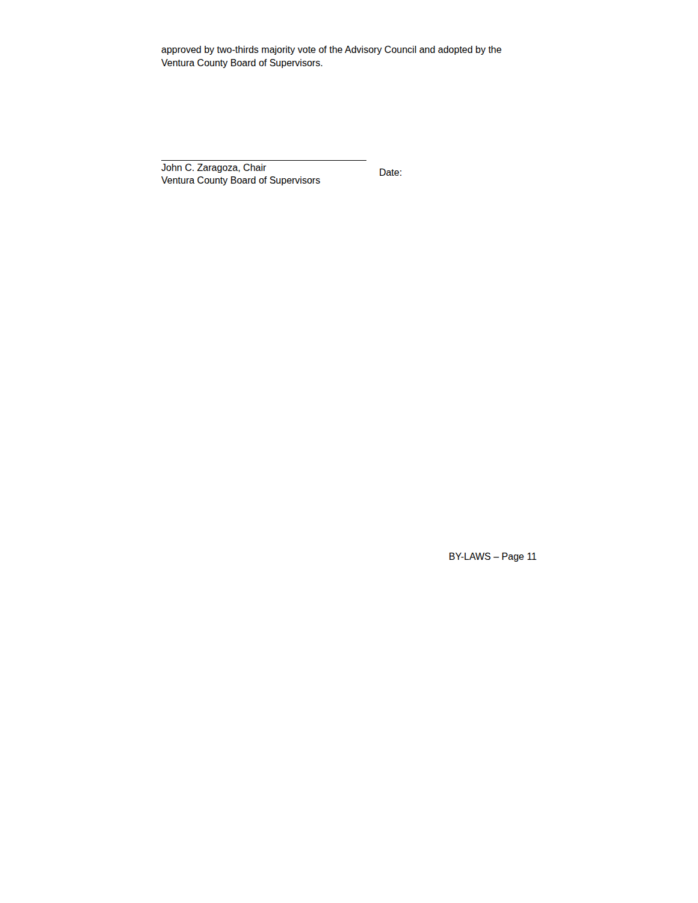approved by two-thirds majority vote of the Advisory Council and adopted by the Ventura County Board of Supervisors.
| John C. Zaragoza, Chair Ventura County Board of Supervisors | Date: |
BY-LAWS – Page 11